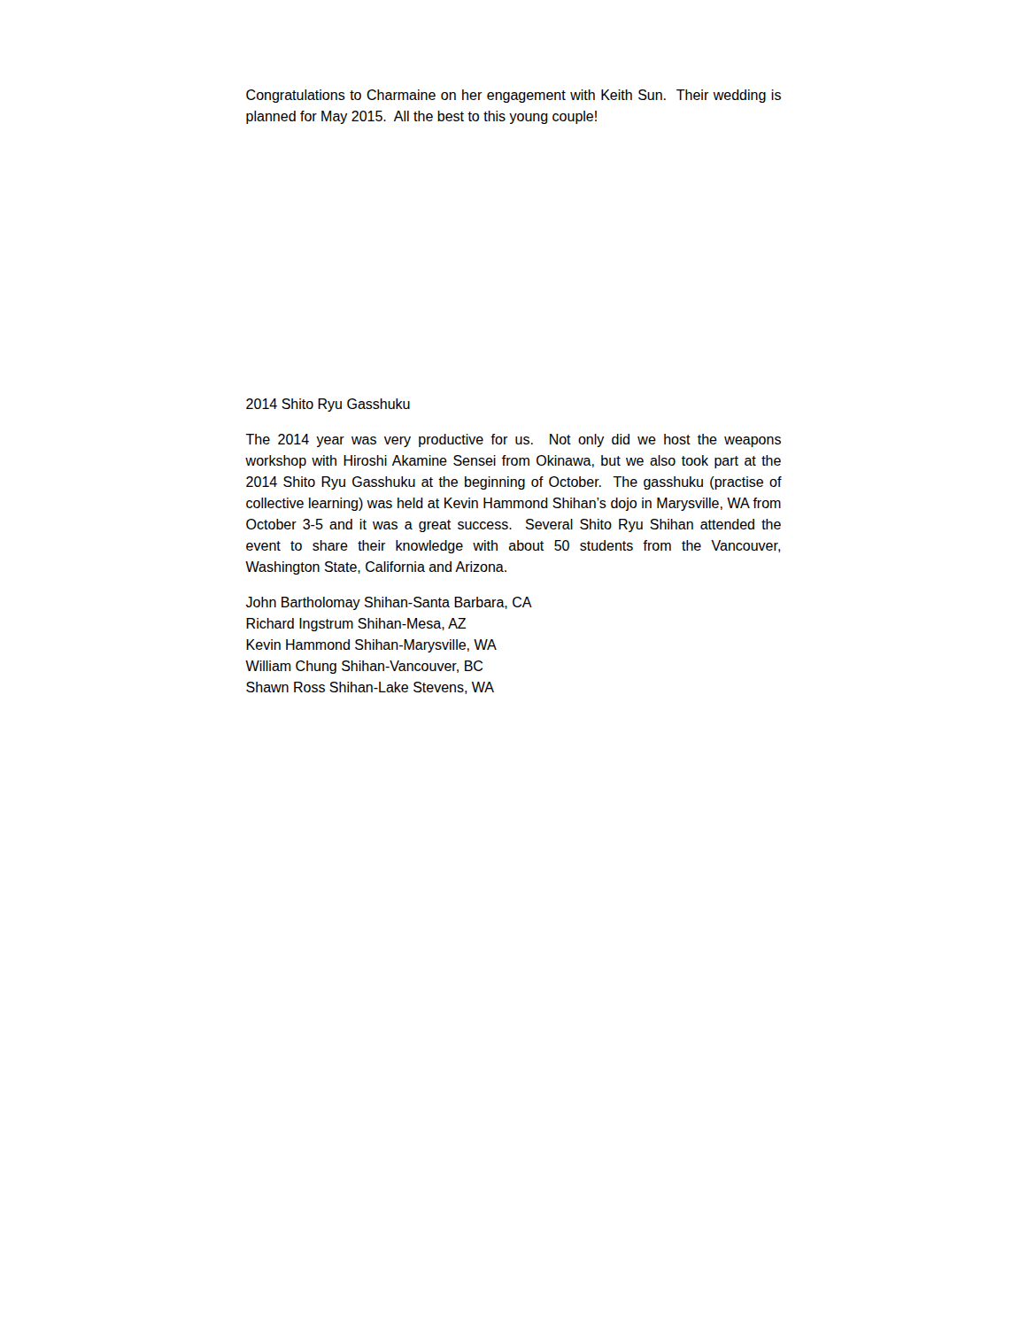Congratulations to Charmaine on her engagement with Keith Sun. Their wedding is planned for May 2015. All the best to this young couple!
2014 Shito Ryu Gasshuku
The 2014 year was very productive for us. Not only did we host the weapons workshop with Hiroshi Akamine Sensei from Okinawa, but we also took part at the 2014 Shito Ryu Gasshuku at the beginning of October. The gasshuku (practise of collective learning) was held at Kevin Hammond Shihan’s dojo in Marysville, WA from October 3-5 and it was a great success. Several Shito Ryu Shihan attended the event to share their knowledge with about 50 students from the Vancouver, Washington State, California and Arizona.
John Bartholomay Shihan-Santa Barbara, CA Richard Ingstrum Shihan-Mesa, AZ Kevin Hammond Shihan-Marysville, WA William Chung Shihan-Vancouver, BC Shawn Ross Shihan-Lake Stevens, WA